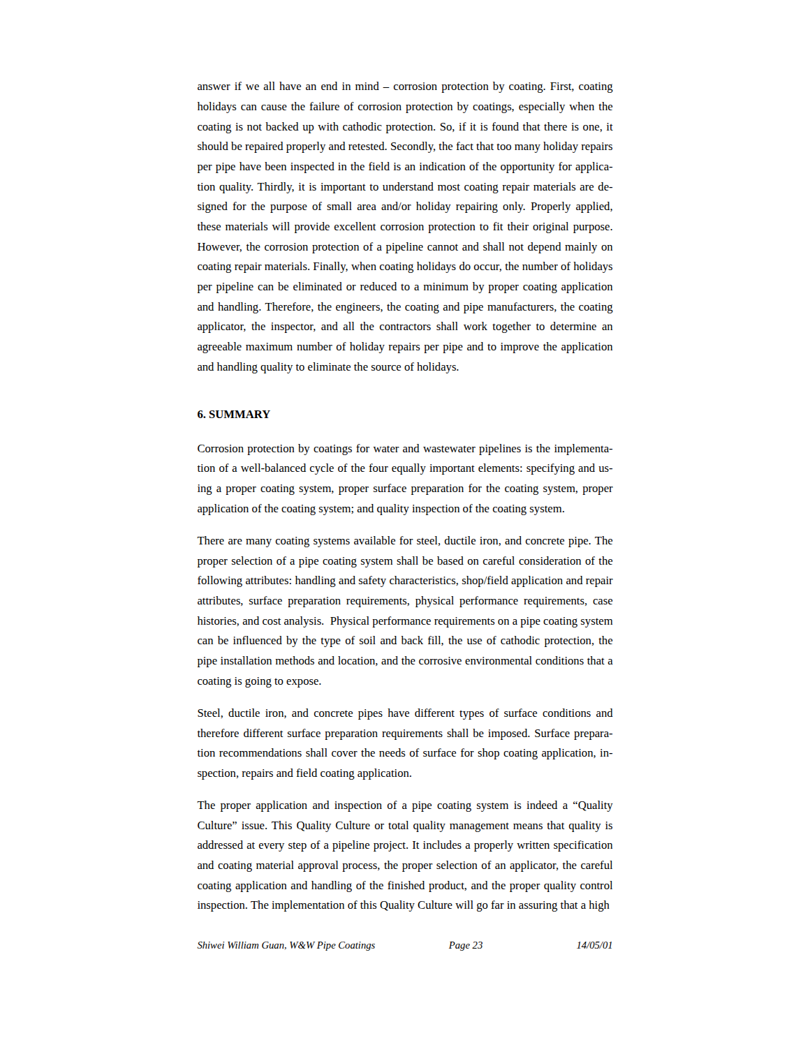answer if we all have an end in mind – corrosion protection by coating. First, coating holidays can cause the failure of corrosion protection by coatings, especially when the coating is not backed up with cathodic protection. So, if it is found that there is one, it should be repaired properly and retested. Secondly, the fact that too many holiday repairs per pipe have been inspected in the field is an indication of the opportunity for application quality. Thirdly, it is important to understand most coating repair materials are designed for the purpose of small area and/or holiday repairing only. Properly applied, these materials will provide excellent corrosion protection to fit their original purpose. However, the corrosion protection of a pipeline cannot and shall not depend mainly on coating repair materials. Finally, when coating holidays do occur, the number of holidays per pipeline can be eliminated or reduced to a minimum by proper coating application and handling. Therefore, the engineers, the coating and pipe manufacturers, the coating applicator, the inspector, and all the contractors shall work together to determine an agreeable maximum number of holiday repairs per pipe and to improve the application and handling quality to eliminate the source of holidays.
6. SUMMARY
Corrosion protection by coatings for water and wastewater pipelines is the implementation of a well-balanced cycle of the four equally important elements: specifying and using a proper coating system, proper surface preparation for the coating system, proper application of the coating system; and quality inspection of the coating system.
There are many coating systems available for steel, ductile iron, and concrete pipe. The proper selection of a pipe coating system shall be based on careful consideration of the following attributes: handling and safety characteristics, shop/field application and repair attributes, surface preparation requirements, physical performance requirements, case histories, and cost analysis. Physical performance requirements on a pipe coating system can be influenced by the type of soil and back fill, the use of cathodic protection, the pipe installation methods and location, and the corrosive environmental conditions that a coating is going to expose.
Steel, ductile iron, and concrete pipes have different types of surface conditions and therefore different surface preparation requirements shall be imposed. Surface preparation recommendations shall cover the needs of surface for shop coating application, inspection, repairs and field coating application.
The proper application and inspection of a pipe coating system is indeed a “Quality Culture” issue. This Quality Culture or total quality management means that quality is addressed at every step of a pipeline project. It includes a properly written specification and coating material approval process, the proper selection of an applicator, the careful coating application and handling of the finished product, and the proper quality control inspection. The implementation of this Quality Culture will go far in assuring that a high
Shiwei William Guan, W&W Pipe Coatings Page 23 14/05/01